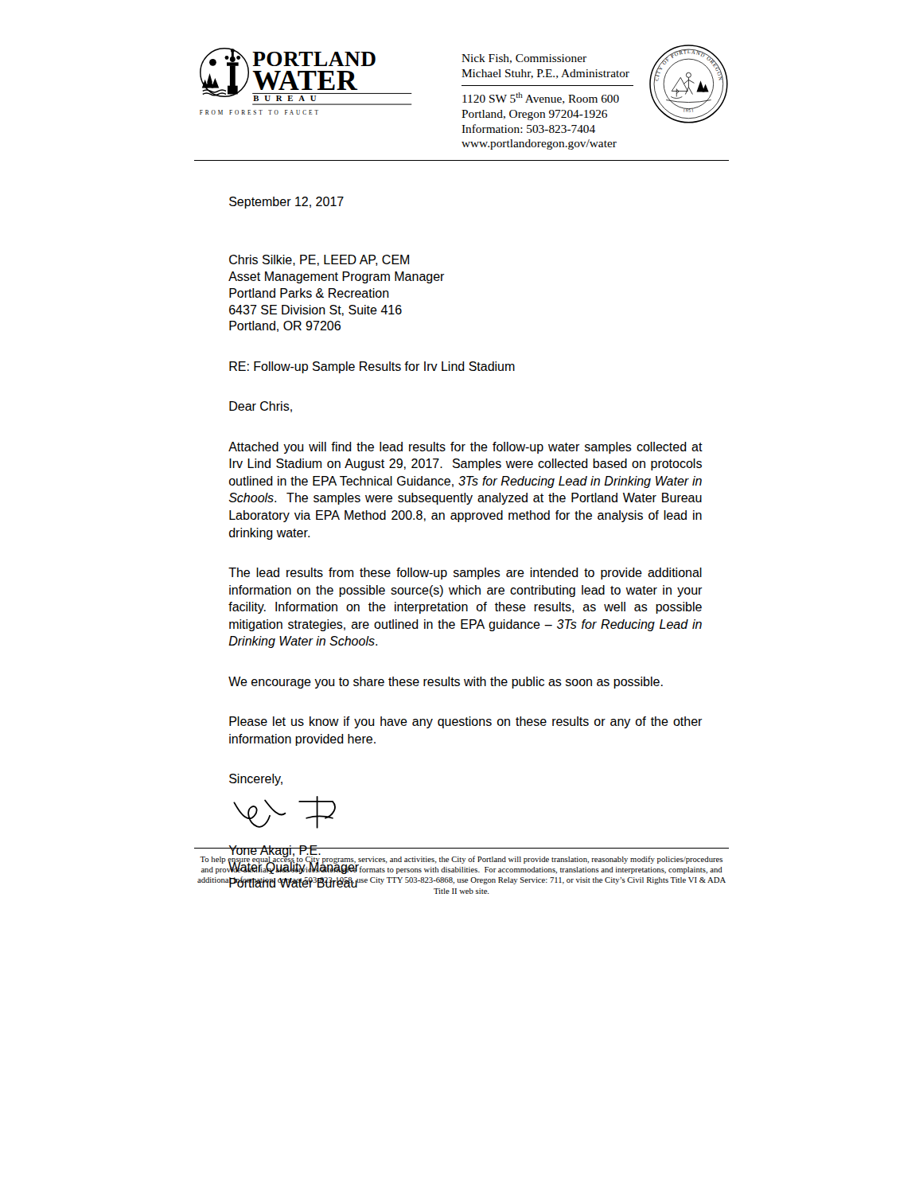PORTLAND WATER BUREAU FROM FOREST TO FAUCET
Nick Fish, Commissioner
Michael Stuhr, P.E., Administrator
1120 SW 5th Avenue, Room 600
Portland, Oregon 97204-1926
Information: 503-823-7404
www.portlandoregon.gov/water
CITY OF PORTLAND OREGON 1851
September 12, 2017
Chris Silkie, PE, LEED AP, CEM
Asset Management Program Manager
Portland Parks & Recreation
6437 SE Division St, Suite 416
Portland, OR 97206
RE: Follow-up Sample Results for Irv Lind Stadium
Dear Chris,
Attached you will find the lead results for the follow-up water samples collected at Irv Lind Stadium on August 29, 2017. Samples were collected based on protocols outlined in the EPA Technical Guidance, 3Ts for Reducing Lead in Drinking Water in Schools. The samples were subsequently analyzed at the Portland Water Bureau Laboratory via EPA Method 200.8, an approved method for the analysis of lead in drinking water.
The lead results from these follow-up samples are intended to provide additional information on the possible source(s) which are contributing lead to water in your facility. Information on the interpretation of these results, as well as possible mitigation strategies, are outlined in the EPA guidance – 3Ts for Reducing Lead in Drinking Water in Schools.
We encourage you to share these results with the public as soon as possible.
Please let us know if you have any questions on these results or any of the other information provided here.
Sincerely,
Yone Akagi, P.E.
Water Quality Manager
Portland Water Bureau
To help ensure equal access to City programs, services, and activities, the City of Portland will provide translation, reasonably modify policies/procedures and provide auxiliary aids/services/alternative formats to persons with disabilities. For accommodations, translations and interpretations, complaints, and additional information, contact 503-823-1058, use City TTY 503-823-6868, use Oregon Relay Service: 711, or visit the City’s Civil Rights Title VI & ADA Title II web site.